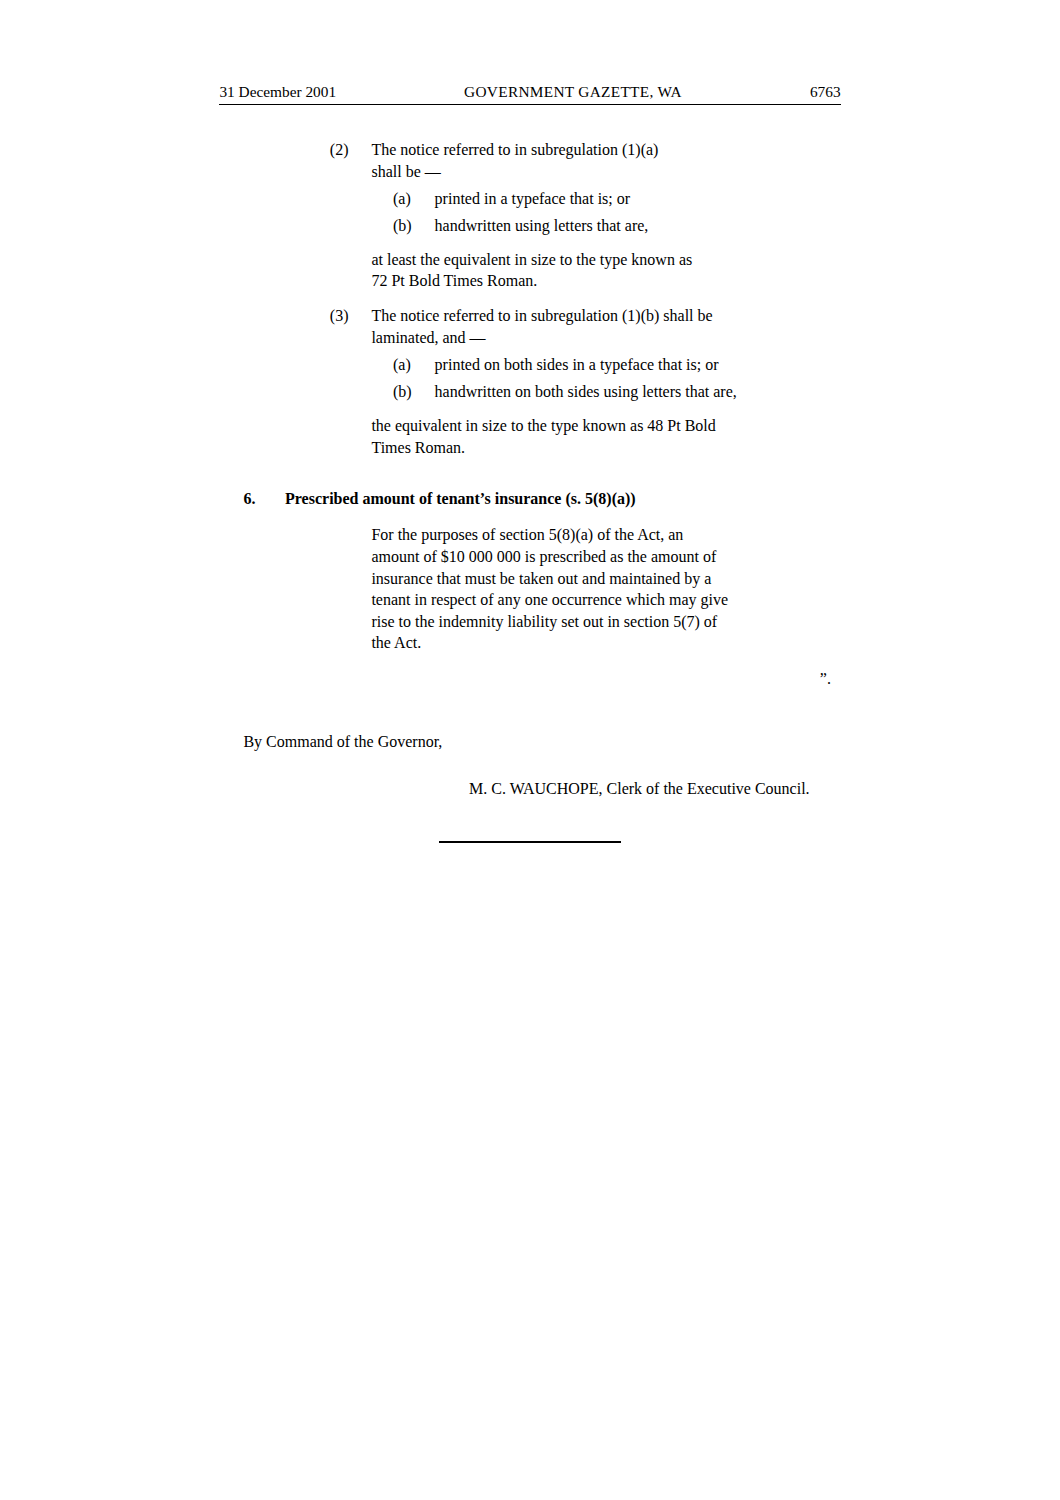31 December 2001 GOVERNMENT GAZETTE, WA 6763
(2)
The notice referred to in subregulation (1)(a)
shall be —
(a)
printed in a typeface that is; or
(b)
handwritten using letters that are,
at least the equivalent in size to the type known as
72 Pt Bold Times Roman.
(3)
The notice referred to in subregulation (1)(b) shall be
laminated, and —
(a)
printed on both sides in a typeface that is; or
(b)
handwritten on both sides using letters that are,
the equivalent in size to the type known as 48 Pt Bold
Times Roman.
6.
Prescribed amount of tenant’s insurance (s. 5(8)(a))
For the purposes of section 5(8)(a) of the Act, an
amount of $10 000 000 is prescribed as the amount of
insurance that must be taken out and maintained by a
tenant in respect of any one occurrence which may give
rise to the indemnity liability set out in section 5(7) of
the Act.
”.
By Command of the Governor,
M. C. WAUCHOPE, Clerk of the Executive Council.